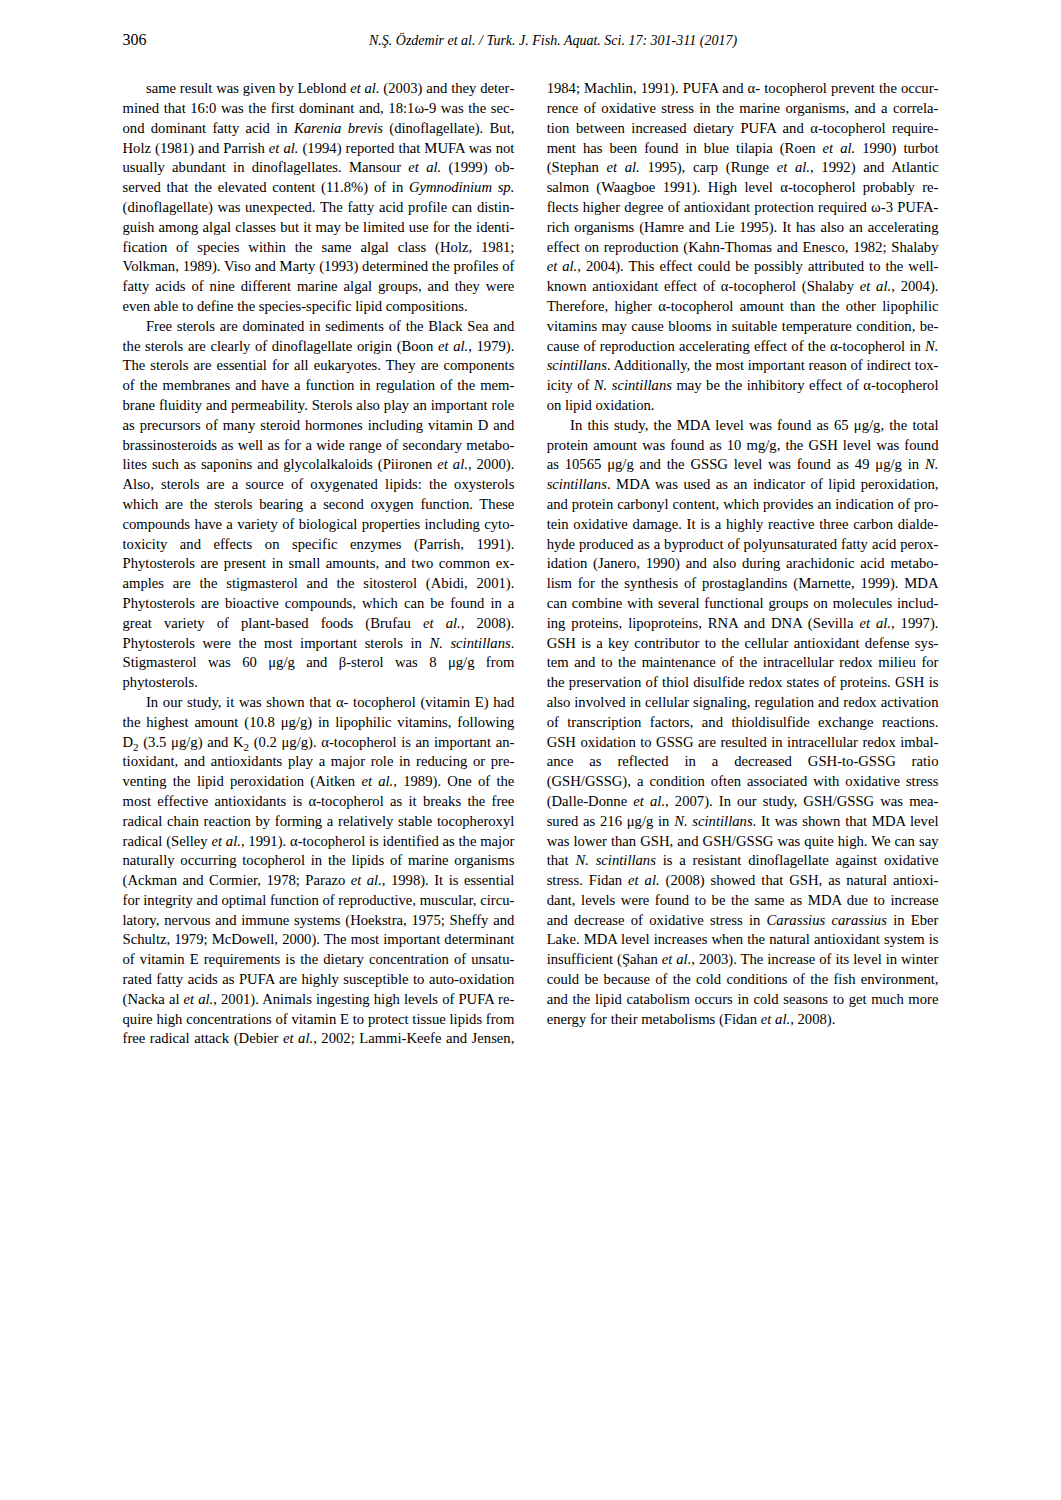306 N.Ş. Özdemir et al. / Turk. J. Fish. Aquat. Sci. 17: 301-311 (2017)
same result was given by Leblond et al. (2003) and they determined that 16:0 was the first dominant and, 18:1ω-9 was the second dominant fatty acid in Karenia brevis (dinoflagellate). But, Holz (1981) and Parrish et al. (1994) reported that MUFA was not usually abundant in dinoflagellates. Mansour et al. (1999) observed that the elevated content (11.8%) of in Gymnodinium sp. (dinoflagellate) was unexpected. The fatty acid profile can distinguish among algal classes but it may be limited use for the identification of species within the same algal class (Holz, 1981; Volkman, 1989). Viso and Marty (1993) determined the profiles of fatty acids of nine different marine algal groups, and they were even able to define the species-specific lipid compositions.
Free sterols are dominated in sediments of the Black Sea and the sterols are clearly of dinoflagellate origin (Boon et al., 1979). The sterols are essential for all eukaryotes. They are components of the membranes and have a function in regulation of the membrane fluidity and permeability. Sterols also play an important role as precursors of many steroid hormones including vitamin D and brassinosteroids as well as for a wide range of secondary metabolites such as saponins and glycolalkaloids (Piironen et al., 2000). Also, sterols are a source of oxygenated lipids: the oxysterols which are the sterols bearing a second oxygen function. These compounds have a variety of biological properties including cytotoxicity and effects on specific enzymes (Parrish, 1991). Phytosterols are present in small amounts, and two common examples are the stigmasterol and the sitosterol (Abidi, 2001). Phytosterols are bioactive compounds, which can be found in a great variety of plant-based foods (Brufau et al., 2008). Phytosterols were the most important sterols in N. scintillans. Stigmasterol was 60 μg/g and β-sterol was 8 μg/g from phytosterols.
In our study, it was shown that α- tocopherol (vitamin E) had the highest amount (10.8 μg/g) in lipophilic vitamins, following D2 (3.5 μg/g) and K2 (0.2 μg/g). α-tocopherol is an important antioxidant, and antioxidants play a major role in reducing or preventing the lipid peroxidation (Aitken et al., 1989). One of the most effective antioxidants is α-tocopherol as it breaks the free radical chain reaction by forming a relatively stable tocopheroxyl radical (Selley et al., 1991). α-tocopherol is identified as the major naturally occurring tocopherol in the lipids of marine organisms (Ackman and Cormier, 1978; Parazo et al., 1998). It is essential for integrity and optimal function of reproductive, muscular, circulatory, nervous and immune systems (Hoekstra, 1975; Sheffy and Schultz, 1979; McDowell, 2000). The most important determinant of vitamin E requirements is the dietary concentration of unsaturated fatty acids as PUFA are highly susceptible to auto-oxidation (Nacka al et al., 2001). Animals ingesting high levels of PUFA require high concentrations of vitamin E to protect tissue lipids from free radical attack (Debier et al., 2002; Lammi-Keefe and Jensen, 1984; Machlin, 1991). PUFA and α- tocopherol prevent the occurrence of oxidative stress in the marine organisms, and a correlation between increased dietary PUFA and α-tocopherol requirement has been found in blue tilapia (Roen et al. 1990) turbot (Stephan et al. 1995), carp (Runge et al., 1992) and Atlantic salmon (Waagboe 1991). High level α-tocopherol probably reflects higher degree of antioxidant protection required ω-3 PUFA-rich organisms (Hamre and Lie 1995). It has also an accelerating effect on reproduction (Kahn-Thomas and Enesco, 1982; Shalaby et al., 2004). This effect could be possibly attributed to the well-known antioxidant effect of α-tocopherol (Shalaby et al., 2004). Therefore, higher α-tocopherol amount than the other lipophilic vitamins may cause blooms in suitable temperature condition, because of reproduction accelerating effect of the α-tocopherol in N. scintillans. Additionally, the most important reason of indirect toxicity of N. scintillans may be the inhibitory effect of α-tocopherol on lipid oxidation.
In this study, the MDA level was found as 65 μg/g, the total protein amount was found as 10 mg/g, the GSH level was found as 10565 μg/g and the GSSG level was found as 49 μg/g in N. scintillans. MDA was used as an indicator of lipid peroxidation, and protein carbonyl content, which provides an indication of protein oxidative damage. It is a highly reactive three carbon dialdehyde produced as a byproduct of polyunsaturated fatty acid peroxidation (Janero, 1990) and also during arachidonic acid metabolism for the synthesis of prostaglandins (Marnette, 1999). MDA can combine with several functional groups on molecules including proteins, lipoproteins, RNA and DNA (Sevilla et al., 1997). GSH is a key contributor to the cellular antioxidant defense system and to the maintenance of the intracellular redox milieu for the preservation of thiol disulfide redox states of proteins. GSH is also involved in cellular signaling, regulation and redox activation of transcription factors, and thioldisulfide exchange reactions. GSH oxidation to GSSG are resulted in intracellular redox imbalance as reflected in a decreased GSH-to-GSSG ratio (GSH/GSSG), a condition often associated with oxidative stress (Dalle-Donne et al., 2007). In our study, GSH/GSSG was measured as 216 μg/g in N. scintillans. It was shown that MDA level was lower than GSH, and GSH/GSSG was quite high. We can say that N. scintillans is a resistant dinoflagellate against oxidative stress. Fidan et al. (2008) showed that GSH, as natural antioxidant, levels were found to be the same as MDA due to increase and decrease of oxidative stress in Carassius carassius in Eber Lake. MDA level increases when the natural antioxidant system is insufficient (Şahan et al., 2003). The increase of its level in winter could be because of the cold conditions of the fish environment, and the lipid catabolism occurs in cold seasons to get much more energy for their metabolisms (Fidan et al., 2008).